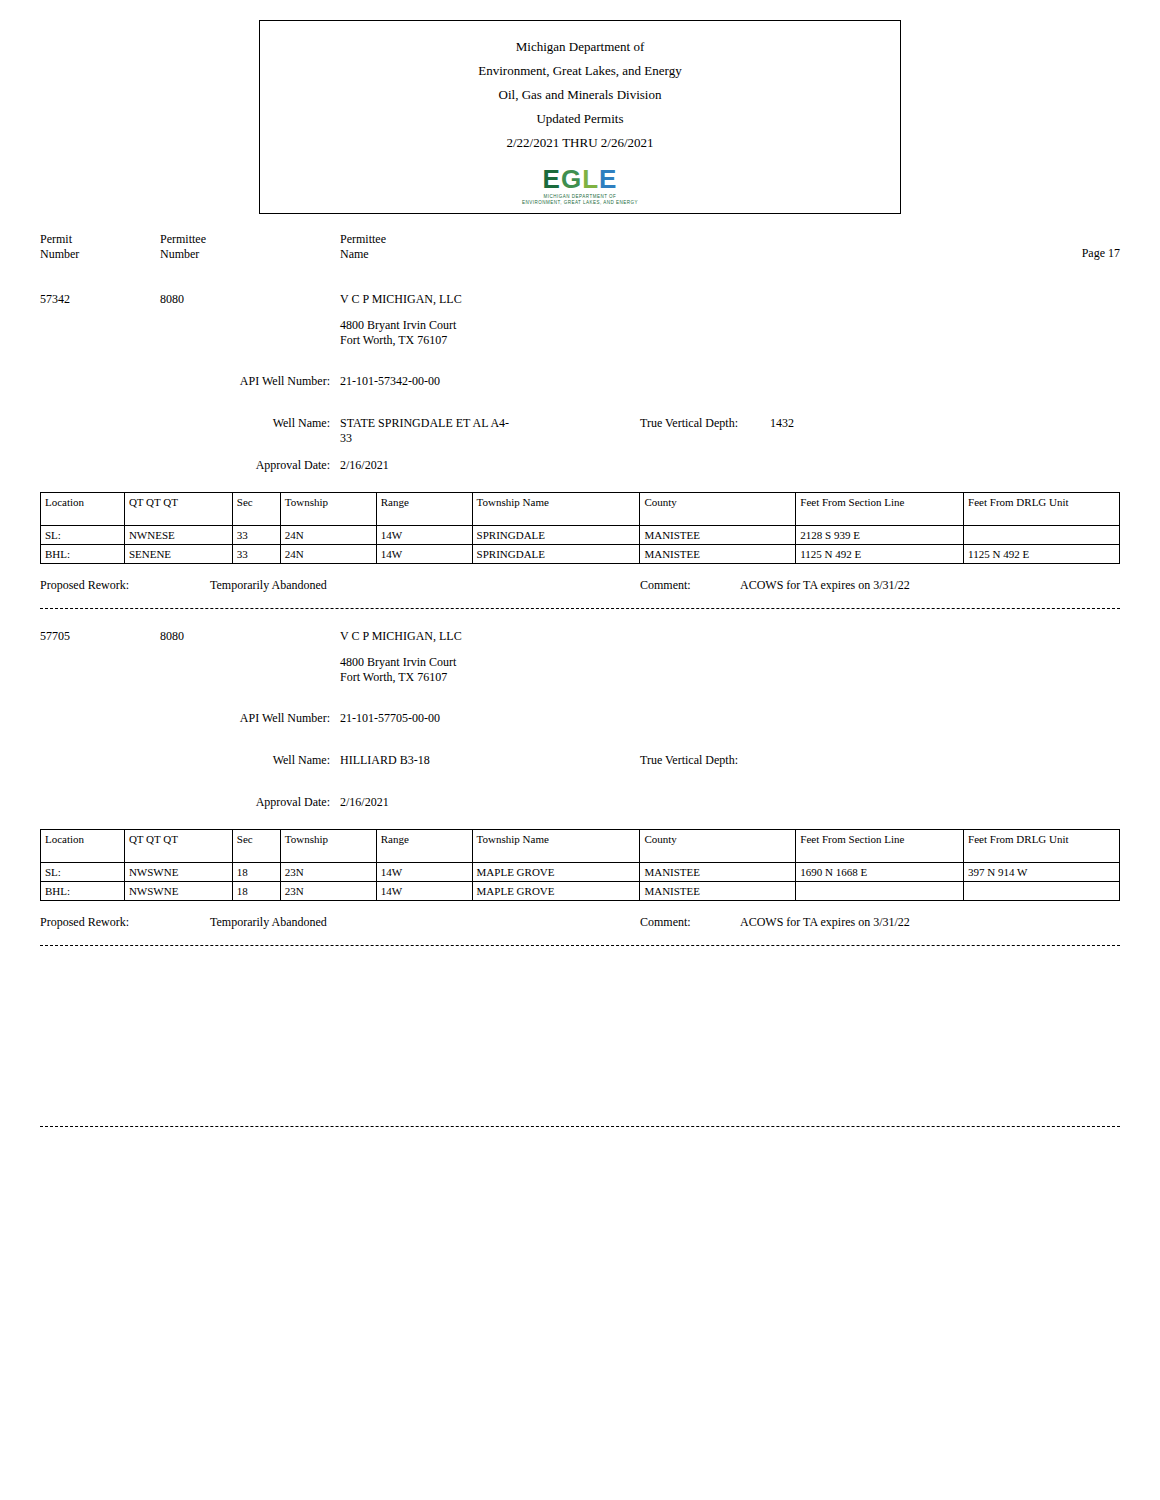Michigan Department of
Environment, Great Lakes, and Energy
Oil, Gas and Minerals Division
Updated Permits
2/22/2021 THRU 2/26/2021
EGLE
MICHIGAN DEPARTMENT OF
ENVIRONMENT, GREAT LAKES, AND ENERGY
Permit
Number
Permittee
Number
Permittee
Name
Page 17
57342 8080 V C P MICHIGAN, LLC
4800 Bryant Irvin Court
Fort Worth, TX 76107
API Well Number: 21-101-57342-00-00
Well Name: STATE SPRINGDALE ET AL A4-33 True Vertical Depth: 1432
Approval Date: 2/16/2021
| Location | QT QT QT | Sec | Township | Range | Township Name | County | Feet From Section Line | Feet From DRLG Unit |
| --- | --- | --- | --- | --- | --- | --- | --- | --- |
| SL: | NWNESE | 33 | 24N | 14W | SPRINGDALE | MANISTEE | 2128 S 939 E | |
| BHL: | SENENE | 33 | 24N | 14W | SPRINGDALE | MANISTEE | 1125 N 492 E | 1125 N 492 E |
Proposed Rework: Temporarily Abandoned Comment: ACOWS for TA expires on 3/31/22
57705 8080 V C P MICHIGAN, LLC
4800 Bryant Irvin Court
Fort Worth, TX 76107
API Well Number: 21-101-57705-00-00
Well Name: HILLIARD B3-18 True Vertical Depth:
Approval Date: 2/16/2021
| Location | QT QT QT | Sec | Township | Range | Township Name | County | Feet From Section Line | Feet From DRLG Unit |
| --- | --- | --- | --- | --- | --- | --- | --- | --- |
| SL: | NWSWNE | 18 | 23N | 14W | MAPLE GROVE | MANISTEE | 1690 N 1668 E | 397 N 914 W |
| BHL: | NWSWNE | 18 | 23N | 14W | MAPLE GROVE | MANISTEE | | |
Proposed Rework: Temporarily Abandoned Comment: ACOWS for TA expires on 3/31/22